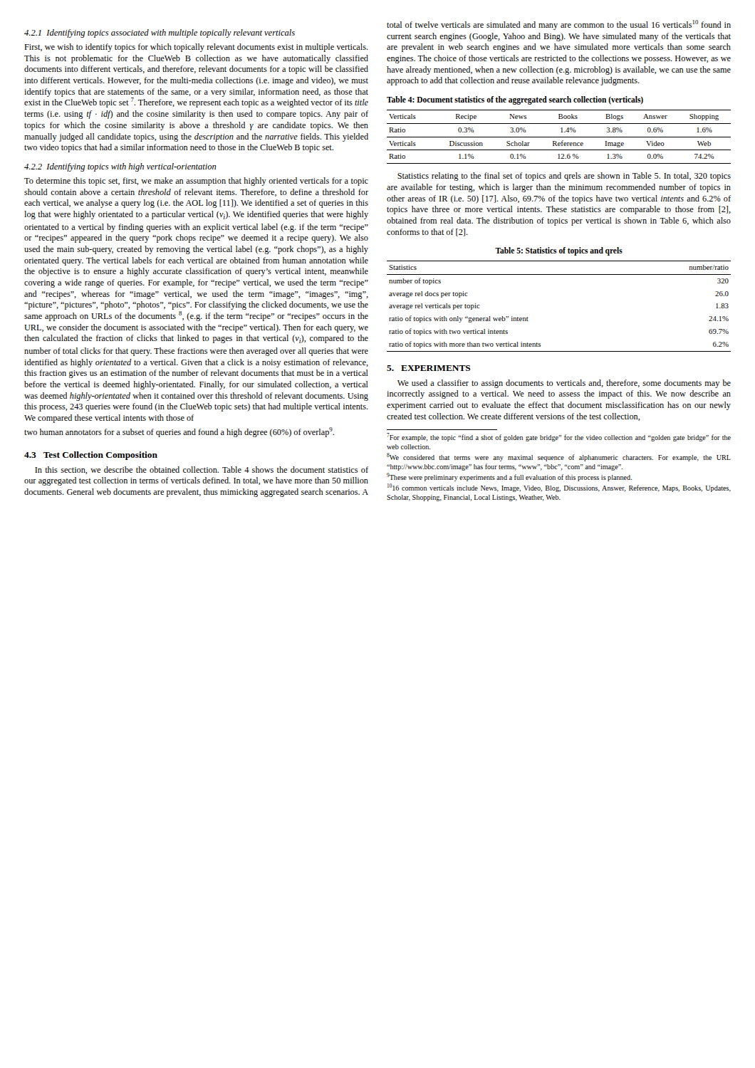4.2.1 Identifying topics associated with multiple topically relevant verticals
First, we wish to identify topics for which topically relevant documents exist in multiple verticals. This is not problematic for the ClueWeb B collection as we have automatically classified documents into different verticals, and therefore, relevant documents for a topic will be classified into different verticals. However, for the multi-media collections (i.e. image and video), we must identify topics that are statements of the same, or a very similar, information need, as those that exist in the ClueWeb topic set 7. Therefore, we represent each topic as a weighted vector of its title terms (i.e. using tf · idf) and the cosine similarity is then used to compare topics. Any pair of topics for which the cosine similarity is above a threshold γ are candidate topics. We then manually judged all candidate topics, using the description and the narrative fields. This yielded two video topics that had a similar information need to those in the ClueWeb B topic set.
4.2.2 Identifying topics with high vertical-orientation
To determine this topic set, first, we make an assumption that highly oriented verticals for a topic should contain above a certain threshold of relevant items. Therefore, to define a threshold for each vertical, we analyse a query log (i.e. the AOL log [11]). We identified a set of queries in this log that were highly orientated to a particular vertical (vi). We identified queries that were highly orientated to a vertical by finding queries with an explicit vertical label (e.g. if the term “recipe” or “recipes” appeared in the query “pork chops recipe” we deemed it a recipe query). We also used the main sub-query, created by removing the vertical label (e.g. “pork chops”), as a highly orientated query. The vertical labels for each vertical are obtained from human annotation while the objective is to ensure a highly accurate classification of query’s vertical intent, meanwhile covering a wide range of queries. For example, for “recipe” vertical, we used the term “recipe” and “recipes”, whereas for “image” vertical, we used the term “image”, “images”, “img”, “picture”, “pictures”, “photo”, “photos”, “pics”. For classifying the clicked documents, we use the same approach on URLs of the documents 8, (e.g. if the term “recipe” or “recipes” occurs in the URL, we consider the document is associated with the “recipe” vertical). Then for each query, we then calculated the fraction of clicks that linked to pages in that vertical (vi), compared to the number of total clicks for that query. These fractions were then averaged over all queries that were identified as highly orientated to a vertical. Given that a click is a noisy estimation of relevance, this fraction gives us an estimation of the number of relevant documents that must be in a vertical before the vertical is deemed highly-orientated. Finally, for our simulated collection, a vertical was deemed highly-orientated when it contained over this threshold of relevant documents. Using this process, 243 queries were found (in the ClueWeb topic sets) that had multiple vertical intents. We compared these vertical intents with those of
two human annotators for a subset of queries and found a high degree (60%) of overlap9.
4.3 Test Collection Composition
In this section, we describe the obtained collection. Table 4 shows the document statistics of our aggregated test collection in terms of verticals defined. In total, we have more than 50 million documents. General web documents are prevalent, thus mimicking aggregated search scenarios. A total of twelve verticals are simulated and many are common to the usual 16 verticals10 found in current search engines (Google, Yahoo and Bing). We have simulated many of the verticals that are prevalent in web search engines and we have simulated more verticals than some search engines. The choice of those verticals are restricted to the collections we possess. However, as we have already mentioned, when a new collection (e.g. microblog) is available, we can use the same approach to add that collection and reuse available relevance judgments.
Table 4: Document statistics of the aggregated search collection (verticals)
| Verticals | Recipe | News | Books | Blogs | Answer | Shopping |
| --- | --- | --- | --- | --- | --- | --- |
| Ratio | 0.3% | 3.0% | 1.4% | 3.8% | 0.6% | 1.6% |
| Verticals | Discussion | Scholar | Reference | Image | Video | Web |
| Ratio | 1.1% | 0.1% | 12.6 % | 1.3% | 0.0% | 74.2% |
Statistics relating to the final set of topics and qrels are shown in Table 5. In total, 320 topics are available for testing, which is larger than the minimum recommended number of topics in other areas of IR (i.e. 50) [17]. Also, 69.7% of the topics have two vertical intents and 6.2% of topics have three or more vertical intents. These statistics are comparable to those from [2], obtained from real data. The distribution of topics per vertical is shown in Table 6, which also conforms to that of [2].
Table 5: Statistics of topics and qrels
| Statistics | number/ratio |
| --- | --- |
| number of topics | 320 |
| average rel docs per topic | 26.0 |
| average rel verticals per topic | 1.83 |
| ratio of topics with only “general web” intent | 24.1% |
| ratio of topics with two vertical intents | 69.7% |
| ratio of topics with more than two vertical intents | 6.2% |
5. EXPERIMENTS
We used a classifier to assign documents to verticals and, therefore, some documents may be incorrectly assigned to a vertical. We need to assess the impact of this. We now describe an experiment carried out to evaluate the effect that document misclassification has on our newly created test collection. We create different versions of the test collection,
7For example, the topic “find a shot of golden gate bridge” for the video collection and “golden gate bridge” for the web collection.
8We considered that terms were any maximal sequence of alphanumeric characters. For example, the URL “http://www.bbc.com/image” has four terms, “www”, “bbc”, “com” and “image”.
9These were preliminary experiments and a full evaluation of this process is planned.
1016 common verticals include News, Image, Video, Blog, Discussions, Answer, Reference, Maps, Books, Updates, Scholar, Shopping, Financial, Local Listings, Weather, Web.